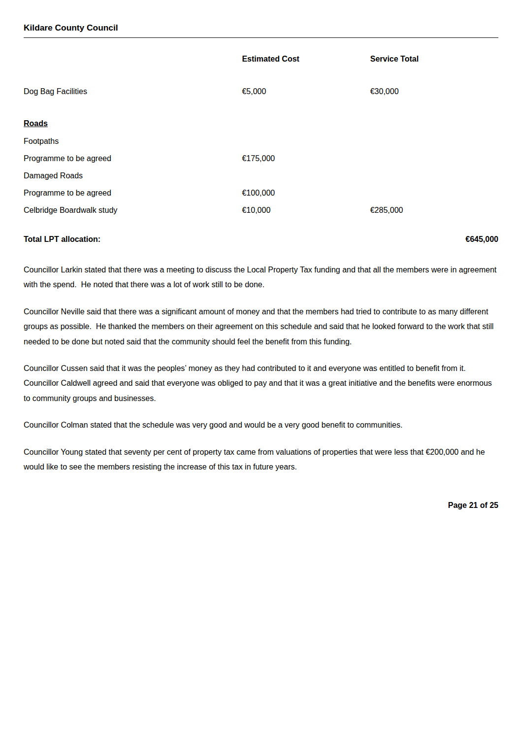Kildare County Council
| | Estimated Cost | Service Total |
| --- | --- | --- |
| Dog Bag Facilities | €5,000 | €30,000 |
| Roads | | |
| Footpaths | | |
| Programme to be agreed | €175,000 | |
| Damaged Roads | | |
| Programme to be agreed | €100,000 | |
| Celbridge Boardwalk study | €10,000 | €285,000 |
Total LPT allocation: €645,000
Councillor Larkin stated that there was a meeting to discuss the Local Property Tax funding and that all the members were in agreement with the spend. He noted that there was a lot of work still to be done.
Councillor Neville said that there was a significant amount of money and that the members had tried to contribute to as many different groups as possible. He thanked the members on their agreement on this schedule and said that he looked forward to the work that still needed to be done but noted said that the community should feel the benefit from this funding.
Councillor Cussen said that it was the peoples’ money as they had contributed to it and everyone was entitled to benefit from it.
Councillor Caldwell agreed and said that everyone was obliged to pay and that it was a great initiative and the benefits were enormous to community groups and businesses.
Councillor Colman stated that the schedule was very good and would be a very good benefit to communities.
Councillor Young stated that seventy per cent of property tax came from valuations of properties that were less that €200,000 and he would like to see the members resisting the increase of this tax in future years.
Page 21 of 25